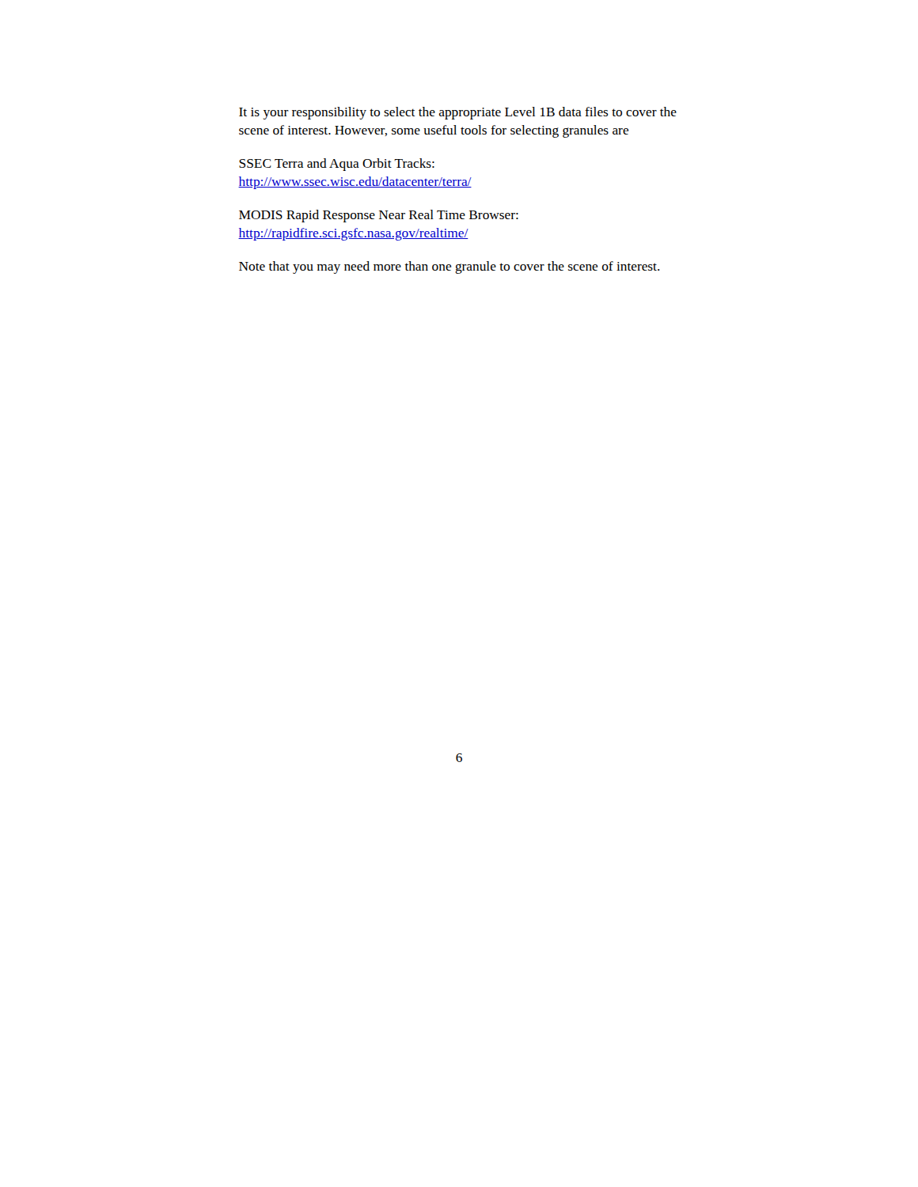It is your responsibility to select the appropriate Level 1B data files to cover the scene of interest. However, some useful tools for selecting granules are
SSEC Terra and Aqua Orbit Tracks:
http://www.ssec.wisc.edu/datacenter/terra/
MODIS Rapid Response Near Real Time Browser:
http://rapidfire.sci.gsfc.nasa.gov/realtime/
Note that you may need more than one granule to cover the scene of interest.
6